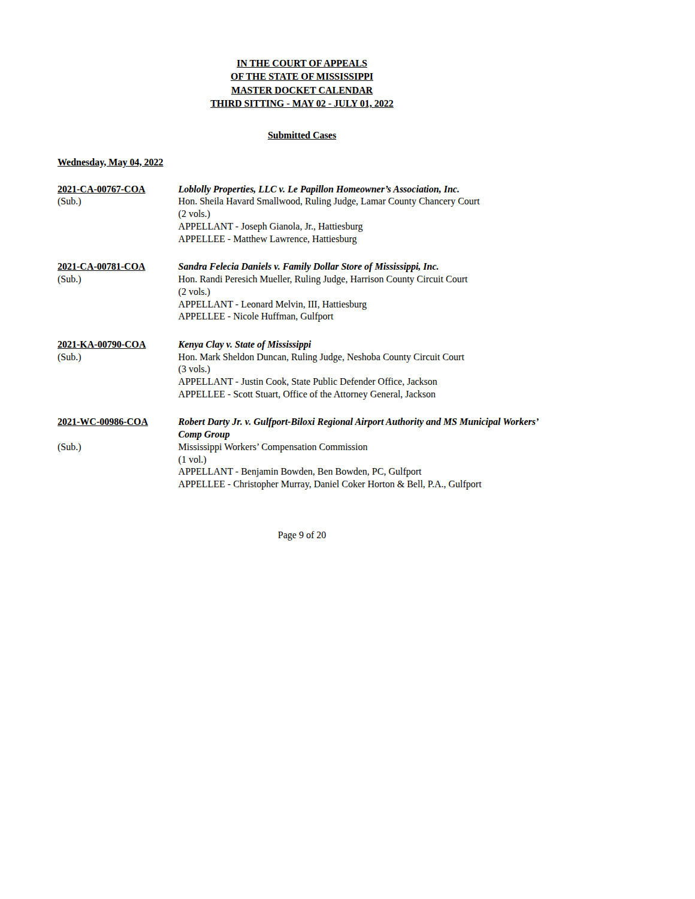In the Court of Appeals
of the State of Mississippi
Master Docket Calendar
Third Sitting - May 02 - July 01, 2022
Submitted Cases
Wednesday, May 04, 2022
| 2021-CA-00767-COA | Loblolly Properties, LLC v. Le Papillon Homeowner’s Association, Inc. |
| (Sub.) | Hon. Sheila Havard Smallwood, Ruling Judge, Lamar County Chancery Court (2 vols.) APPELLANT - Joseph Gianola, Jr., Hattiesburg APPELLEE - Matthew Lawrence, Hattiesburg |
| 2021-CA-00781-COA | Sandra Felecia Daniels v. Family Dollar Store of Mississippi, Inc. |
| (Sub.) | Hon. Randi Peresich Mueller, Ruling Judge, Harrison County Circuit Court (2 vols.) APPELLANT - Leonard Melvin, III, Hattiesburg APPELLEE - Nicole Huffman, Gulfport |
| 2021-KA-00790-COA | Kenya Clay v. State of Mississippi |
| (Sub.) | Hon. Mark Sheldon Duncan, Ruling Judge, Neshoba County Circuit Court (3 vols.) APPELLANT - Justin Cook, State Public Defender Office, Jackson APPELLEE - Scott Stuart, Office of the Attorney General, Jackson |
| 2021-WC-00986-COA | Robert Darty Jr. v. Gulfport-Biloxi Regional Airport Authority and MS Municipal Workers’ Comp Group |
| (Sub.) | Mississippi Workers’ Compensation Commission (1 vol.) APPELLANT - Benjamin Bowden, Ben Bowden, PC, Gulfport APPELLEE - Christopher Murray, Daniel Coker Horton & Bell, P.A., Gulfport |
Page 9 of 20